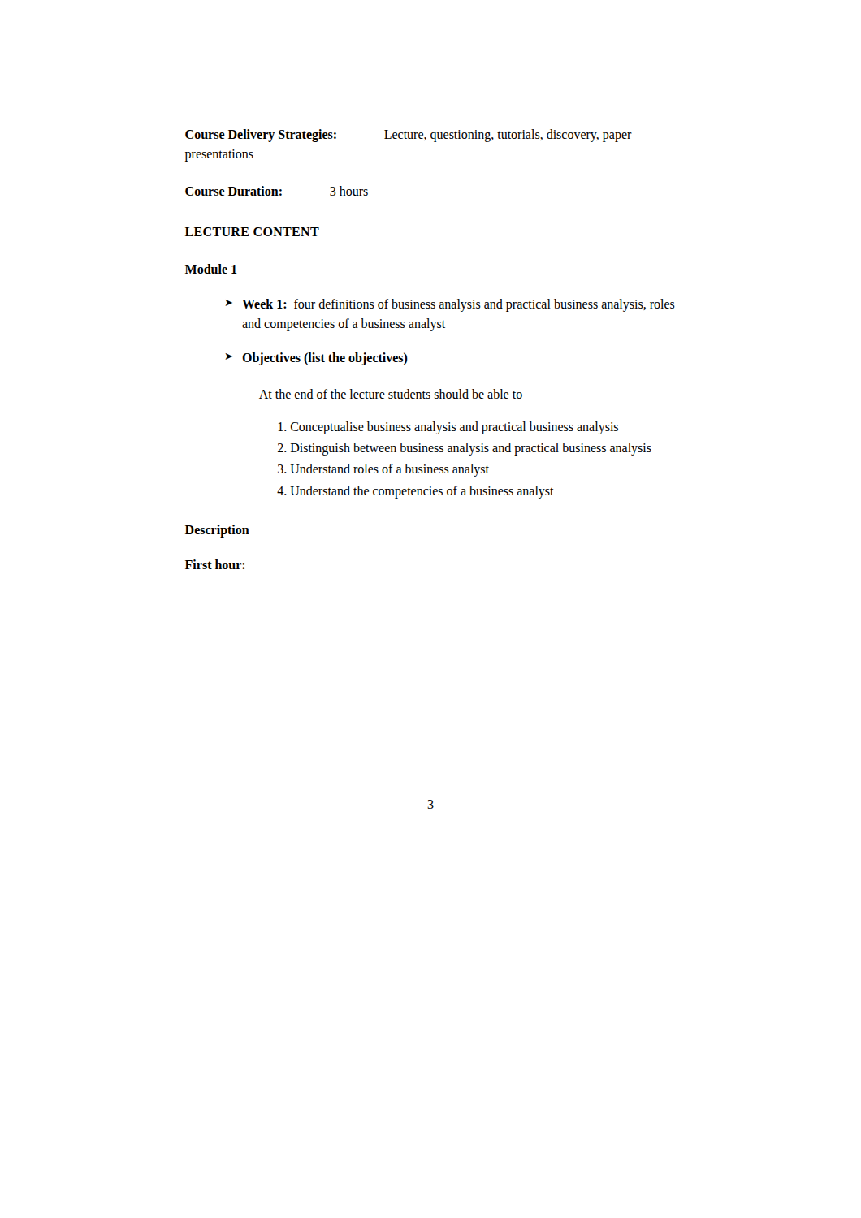Course Delivery Strategies: Lecture, questioning, tutorials, discovery, paper presentations
Course Duration: 3 hours
LECTURE CONTENT
Module 1
Week 1: four definitions of business analysis and practical business analysis, roles and competencies of a business analyst
Objectives (list the objectives)
At the end of the lecture students should be able to
Conceptualise business analysis and practical business analysis
Distinguish between business analysis and practical business analysis
Understand roles of a business analyst
Understand the competencies of a business analyst
Description
First hour:
3